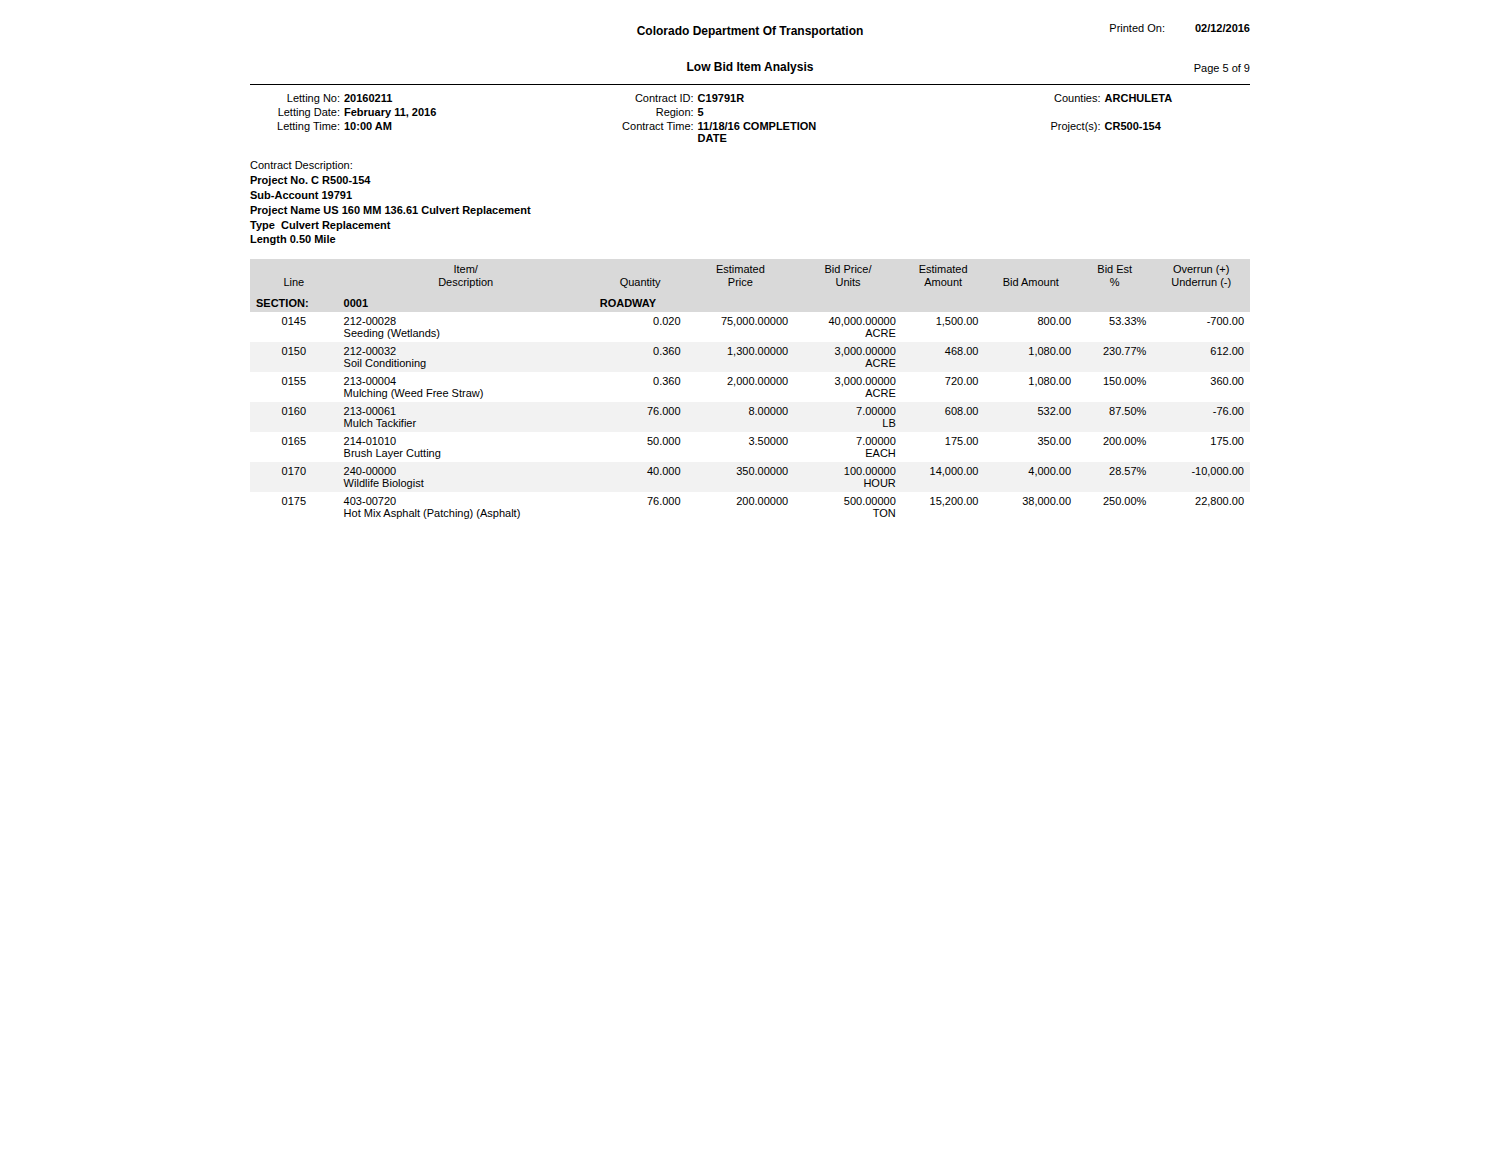Printed On: 02/12/2016
Colorado Department Of Transportation
Page 5 of 9
Low Bid Item Analysis
| Letting No: | 20160211 | | Contract ID: | C19791R | | Counties: | ARCHULETA |
| Letting Date: | February 11, 2016 | | Region: | 5 | | | |
| Letting Time: | 10:00 AM | | Contract Time: | 11/18/16 COMPLETION DATE | | Project(s): | CR500-154 |
Contract Description:
Project No. C R500-154
Sub-Account 19791
Project Name US 160 MM 136.61 Culvert Replacement
Type Culvert Replacement
Length 0.50 Mile
| Line | Item/ Description | Quantity | Estimated Price | Bid Price/ Units | Estimated Amount | Bid Amount | Bid Est % | Overrun (+) Underrun (-) |
| --- | --- | --- | --- | --- | --- | --- | --- | --- |
| SECTION: | 0001 | ROADWAY | |
| 0145 | 212-00028 Seeding (Wetlands) | 0.020 | 75,000.00000 | 40,000.00000 ACRE | 1,500.00 | 800.00 | 53.33% | -700.00 |
| 0150 | 212-00032 Soil Conditioning | 0.360 | 1,300.00000 | 3,000.00000 ACRE | 468.00 | 1,080.00 | 230.77% | 612.00 |
| 0155 | 213-00004 Mulching (Weed Free Straw) | 0.360 | 2,000.00000 | 3,000.00000 ACRE | 720.00 | 1,080.00 | 150.00% | 360.00 |
| 0160 | 213-00061 Mulch Tackifier | 76.000 | 8.00000 | 7.00000 LB | 608.00 | 532.00 | 87.50% | -76.00 |
| 0165 | 214-01010 Brush Layer Cutting | 50.000 | 3.50000 | 7.00000 EACH | 175.00 | 350.00 | 200.00% | 175.00 |
| 0170 | 240-00000 Wildlife Biologist | 40.000 | 350.00000 | 100.00000 HOUR | 14,000.00 | 4,000.00 | 28.57% | -10,000.00 |
| 0175 | 403-00720 Hot Mix Asphalt (Patching) (Asphalt) | 76.000 | 200.00000 | 500.00000 TON | 15,200.00 | 38,000.00 | 250.00% | 22,800.00 |